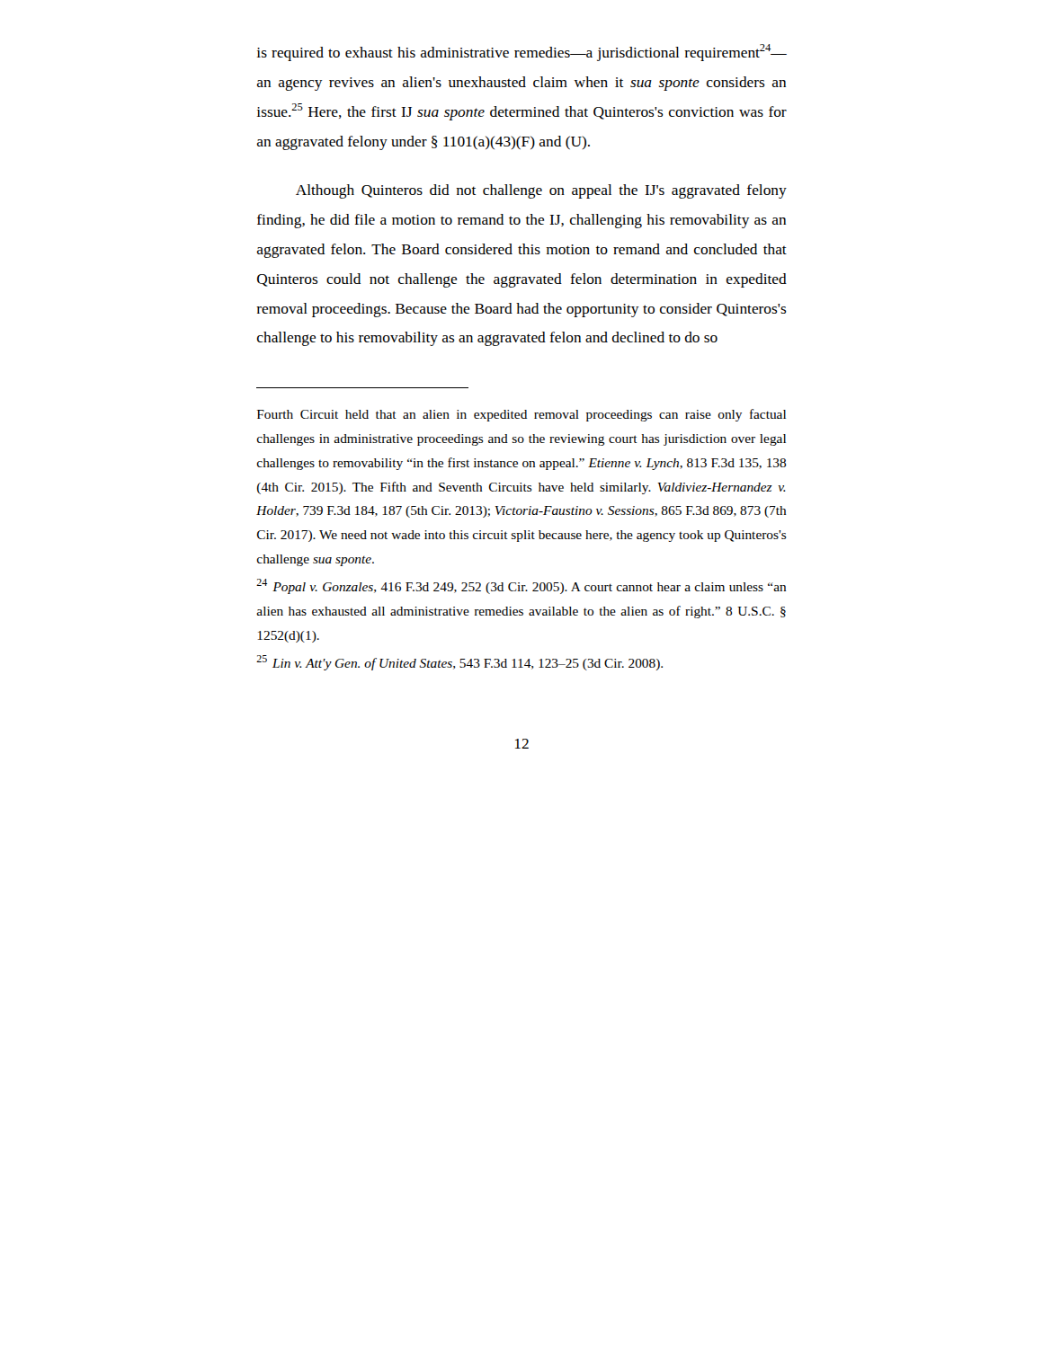is required to exhaust his administrative remedies—a jurisdictional requirement24—an agency revives an alien's unexhausted claim when it sua sponte considers an issue.25 Here, the first IJ sua sponte determined that Quinteros's conviction was for an aggravated felony under § 1101(a)(43)(F) and (U).
Although Quinteros did not challenge on appeal the IJ's aggravated felony finding, he did file a motion to remand to the IJ, challenging his removability as an aggravated felon. The Board considered this motion to remand and concluded that Quinteros could not challenge the aggravated felon determination in expedited removal proceedings. Because the Board had the opportunity to consider Quinteros's challenge to his removability as an aggravated felon and declined to do so
Fourth Circuit held that an alien in expedited removal proceedings can raise only factual challenges in administrative proceedings and so the reviewing court has jurisdiction over legal challenges to removability “in the first instance on appeal.” Etienne v. Lynch, 813 F.3d 135, 138 (4th Cir. 2015). The Fifth and Seventh Circuits have held similarly. Valdiviez-Hernandez v. Holder, 739 F.3d 184, 187 (5th Cir. 2013); Victoria-Faustino v. Sessions, 865 F.3d 869, 873 (7th Cir. 2017). We need not wade into this circuit split because here, the agency took up Quinteros's challenge sua sponte.
24 Popal v. Gonzales, 416 F.3d 249, 252 (3d Cir. 2005). A court cannot hear a claim unless “an alien has exhausted all administrative remedies available to the alien as of right.” 8 U.S.C. § 1252(d)(1).
25 Lin v. Att'y Gen. of United States, 543 F.3d 114, 123–25 (3d Cir. 2008).
12